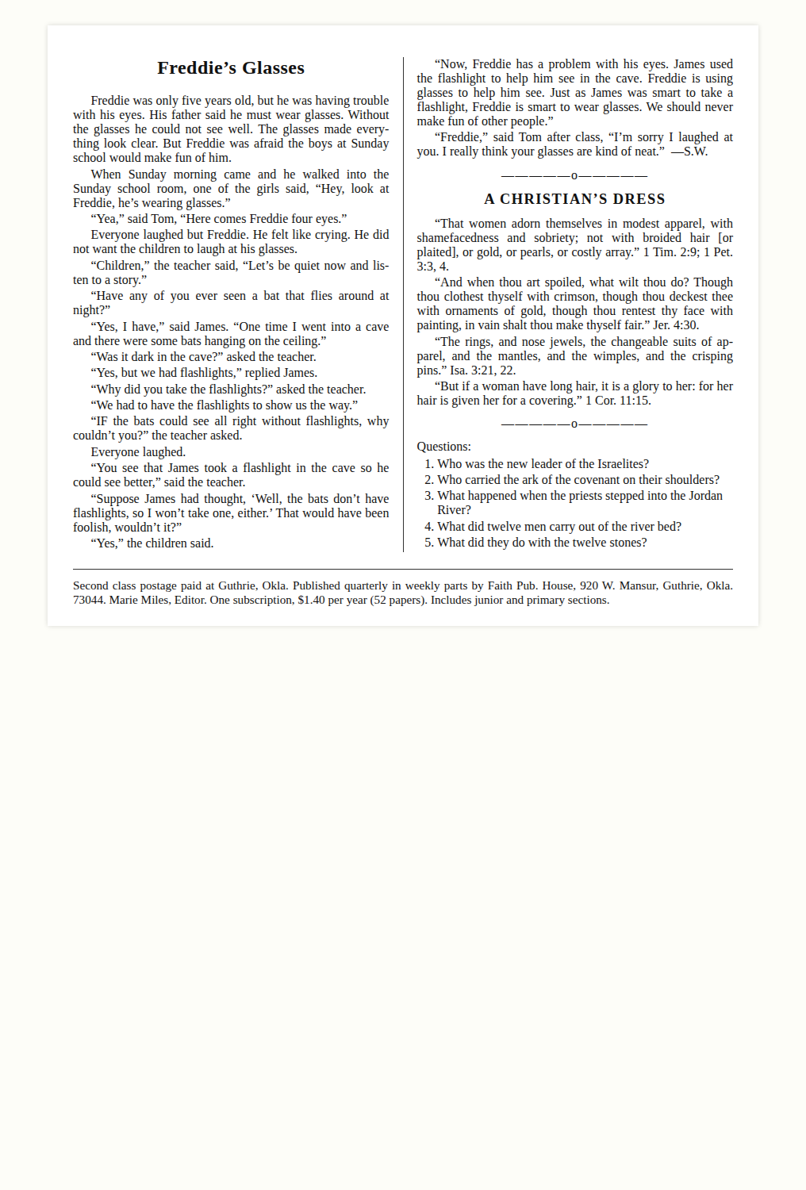Freddie’s Glasses
Freddie was only five years old, but he was having trouble with his eyes. His father said he must wear glasses. Without the glasses he could not see well. The glasses made everything look clear. But Freddie was afraid the boys at Sunday school would make fun of him.
When Sunday morning came and he walked into the Sunday school room, one of the girls said, “Hey, look at Freddie, he’s wearing glasses.”
“Yea,” said Tom, “Here comes Freddie four eyes.”
Everyone laughed but Freddie. He felt like crying. He did not want the children to laugh at his glasses.
“Children,” the teacher said, “Let’s be quiet now and listen to a story.”
“Have any of you ever seen a bat that flies around at night?”
“Yes, I have,” said James. “One time I went into a cave and there were some bats hanging on the ceiling.”
“Was it dark in the cave?” asked the teacher.
“Yes, but we had flashlights,” replied James.
“Why did you take the flashlights?” asked the teacher.
“We had to have the flashlights to show us the way.”
“IF the bats could see all right without flashlights, why couldn’t you?” the teacher asked.
Everyone laughed.
“You see that James took a flashlight in the cave so he could see better,” said the teacher.
“Suppose James had thought, ‘Well, the bats don’t have flashlights, so I won’t take one, either.’ That would have been foolish, wouldn’t it?”
“Yes,” the children said.
“Now, Freddie has a problem with his eyes. James used the flashlight to help him see in the cave. Freddie is using glasses to help him see. Just as James was smart to take a flashlight, Freddie is smart to wear glasses. We should never make fun of other people.”
“Freddie,” said Tom after class, “I’m sorry I laughed at you. I really think your glasses are kind of neat.” —S.W.
—————o—————
A CHRISTIAN’S DRESS
“That women adorn themselves in modest apparel, with shamefacedness and sobriety; not with broided hair [or plaited], or gold, or pearls, or costly array.” 1 Tim. 2:9; 1 Pet. 3:3, 4.
“And when thou art spoiled, what wilt thou do? Though thou clothest thyself with crimson, though thou deckest thee with ornaments of gold, though thou rentest thy face with painting, in vain shalt thou make thyself fair.” Jer. 4:30.
“The rings, and nose jewels, the changeable suits of apparel, and the mantles, and the wimples, and the crisping pins.” Isa. 3:21, 22.
“But if a woman have long hair, it is a glory to her: for her hair is given her for a covering.” 1 Cor. 11:15.
—————o—————
Questions:
Who was the new leader of the Israelites?
Who carried the ark of the covenant on their shoulders?
What happened when the priests stepped into the Jordan River?
What did twelve men carry out of the river bed?
What did they do with the twelve stones?
Second class postage paid at Guthrie, Okla. Published quarterly in weekly parts by Faith Pub. House, 920 W. Mansur, Guthrie, Okla. 73044. Marie Miles, Editor. One subscription, $1.40 per year (52 papers). Includes junior and primary sections.